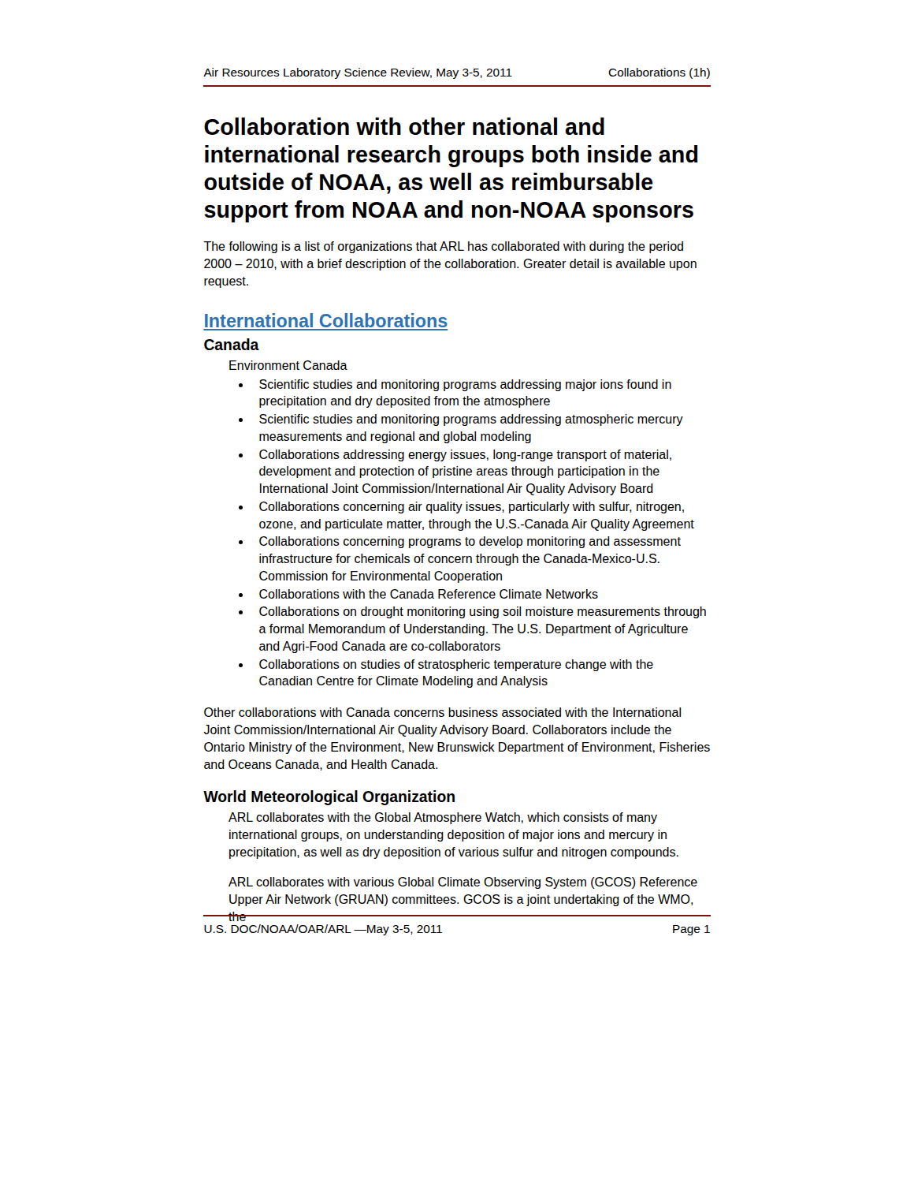Air Resources Laboratory Science Review, May 3-5, 2011
Collaborations (1h)
Collaboration with other national and international research groups both inside and outside of NOAA, as well as reimbursable support from NOAA and non-NOAA sponsors
The following is a list of organizations that ARL has collaborated with during the period 2000 – 2010, with a brief description of the collaboration. Greater detail is available upon request.
International Collaborations
Canada
Environment Canada
Scientific studies and monitoring programs addressing major ions found in precipitation and dry deposited from the atmosphere
Scientific studies and monitoring programs addressing atmospheric mercury measurements and regional and global modeling
Collaborations addressing energy issues, long-range transport of material, development and protection of pristine areas through participation in the International Joint Commission/International Air Quality Advisory Board
Collaborations concerning air quality issues, particularly with sulfur, nitrogen, ozone, and particulate matter, through the U.S.-Canada Air Quality Agreement
Collaborations concerning programs to develop monitoring and assessment infrastructure for chemicals of concern through the Canada-Mexico-U.S. Commission for Environmental Cooperation
Collaborations with the Canada Reference Climate Networks
Collaborations on drought monitoring using soil moisture measurements through a formal Memorandum of Understanding. The U.S. Department of Agriculture and Agri-Food Canada are co-collaborators
Collaborations on studies of stratospheric temperature change with the Canadian Centre for Climate Modeling and Analysis
Other collaborations with Canada concerns business associated with the International Joint Commission/International Air Quality Advisory Board. Collaborators include the Ontario Ministry of the Environment, New Brunswick Department of Environment, Fisheries and Oceans Canada, and Health Canada.
World Meteorological Organization
ARL collaborates with the Global Atmosphere Watch, which consists of many international groups, on understanding deposition of major ions and mercury in precipitation, as well as dry deposition of various sulfur and nitrogen compounds.
ARL collaborates with various Global Climate Observing System (GCOS) Reference Upper Air Network (GRUAN) committees. GCOS is a joint undertaking of the WMO, the
U.S. DOC/NOAA/OAR/ARL —May 3-5, 2011
Page 1